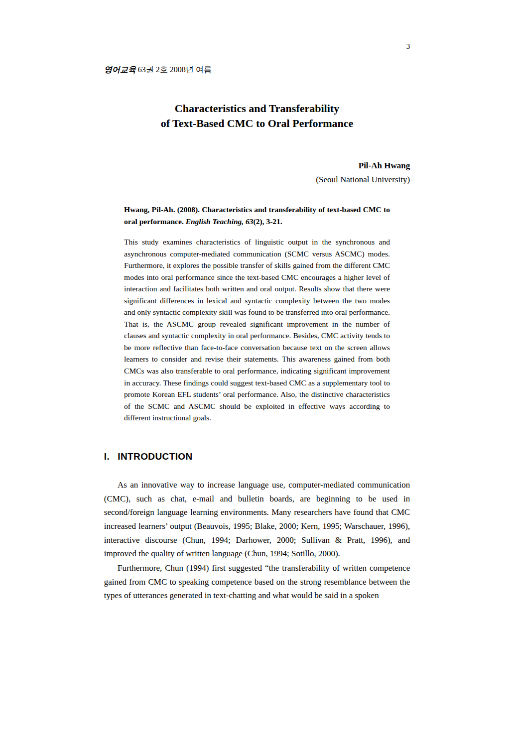3
영어교육 63권 2호 2008년 여름
Characteristics and Transferability
of Text-Based CMC to Oral Performance
Pil-Ah Hwang
(Seoul National University)
Hwang, Pil-Ah. (2008). Characteristics and transferability of text-based CMC to oral performance. English Teaching, 63(2), 3-21.
This study examines characteristics of linguistic output in the synchronous and asynchronous computer-mediated communication (SCMC versus ASCMC) modes. Furthermore, it explores the possible transfer of skills gained from the different CMC modes into oral performance since the text-based CMC encourages a higher level of interaction and facilitates both written and oral output. Results show that there were significant differences in lexical and syntactic complexity between the two modes and only syntactic complexity skill was found to be transferred into oral performance. That is, the ASCMC group revealed significant improvement in the number of clauses and syntactic complexity in oral performance. Besides, CMC activity tends to be more reflective than face-to-face conversation because text on the screen allows learners to consider and revise their statements. This awareness gained from both CMCs was also transferable to oral performance, indicating significant improvement in accuracy. These findings could suggest text-based CMC as a supplementary tool to promote Korean EFL students’ oral performance. Also, the distinctive characteristics of the SCMC and ASCMC should be exploited in effective ways according to different instructional goals.
I. INTRODUCTION
As an innovative way to increase language use, computer-mediated communication (CMC), such as chat, e-mail and bulletin boards, are beginning to be used in second/foreign language learning environments. Many researchers have found that CMC increased learners’ output (Beauvois, 1995; Blake, 2000; Kern, 1995; Warschauer, 1996), interactive discourse (Chun, 1994; Darhower, 2000; Sullivan & Pratt, 1996), and improved the quality of written language (Chun, 1994; Sotillo, 2000).
Furthermore, Chun (1994) first suggested “the transferability of written competence gained from CMC to speaking competence based on the strong resemblance between the types of utterances generated in text-chatting and what would be said in a spoken